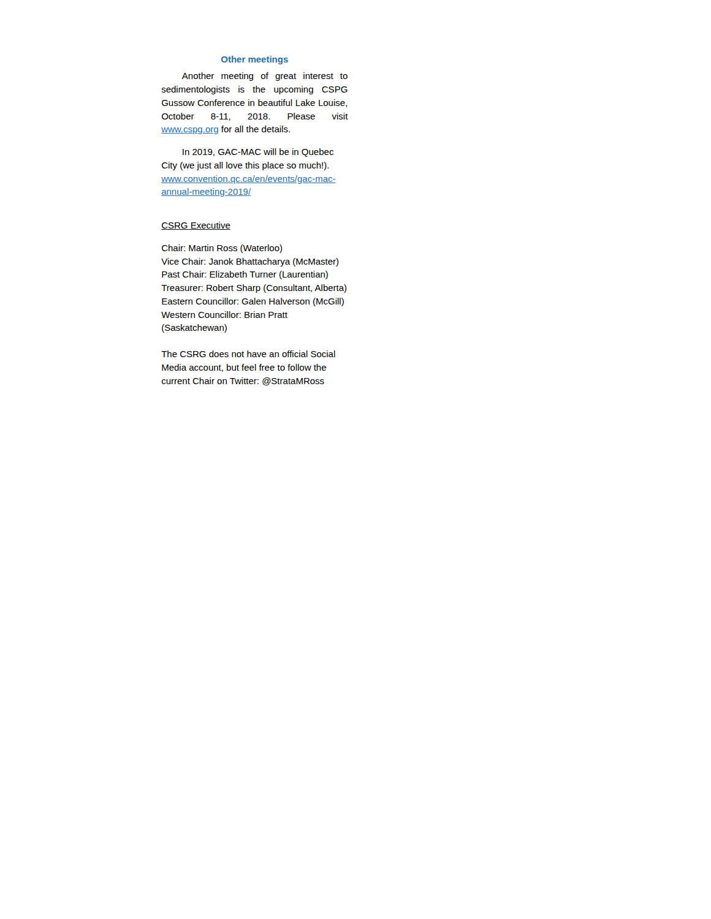Other meetings
Another meeting of great interest to sedimentologists is the upcoming CSPG Gussow Conference in beautiful Lake Louise, October 8-11, 2018. Please visit www.cspg.org for all the details.
In 2019, GAC-MAC will be in Quebec City (we just all love this place so much!).
www.convention.qc.ca/en/events/gac-mac-annual-meeting-2019/
CSRG Executive
Chair: Martin Ross (Waterloo)
Vice Chair: Janok Bhattacharya (McMaster)
Past Chair: Elizabeth Turner (Laurentian)
Treasurer: Robert Sharp (Consultant, Alberta)
Eastern Councillor: Galen Halverson (McGill)
Western Councillor: Brian Pratt (Saskatchewan)
The CSRG does not have an official Social Media account, but feel free to follow the current Chair on Twitter: @StrataMRoss